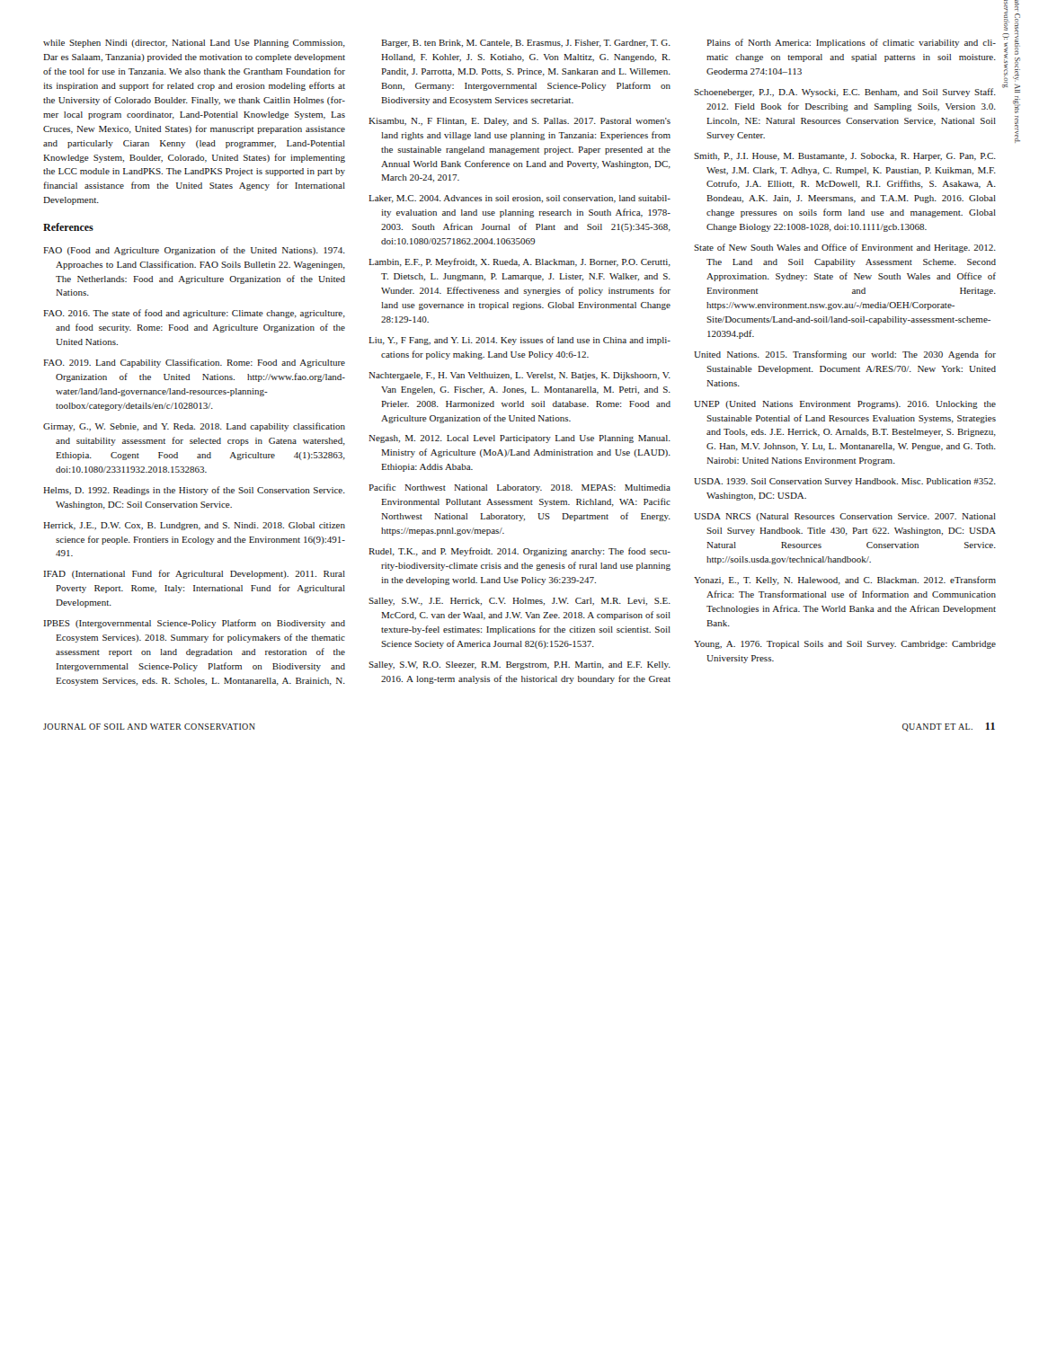Copyright © 2020 Soil and Water Conservation Society. All rights reserved.
Journal of Soil and Water Conservation (): www.swcs.org
while Stephen Nindi (director, National Land Use Planning Commission, Dar es Salaam, Tanzania) provided the motivation to complete development of the tool for use in Tanzania. We also thank the Grantham Foundation for its inspiration and support for related crop and erosion modeling efforts at the University of Colorado Boulder. Finally, we thank Caitlin Holmes (former local program coordinator, Land-Potential Knowledge System, Las Cruces, New Mexico, United States) for manuscript preparation assistance and particularly Ciaran Kenny (lead programmer, Land-Potential Knowledge System, Boulder, Colorado, United States) for implementing the LCC module in LandPKS. The LandPKS Project is supported in part by financial assistance from the United States Agency for International Development.
References
FAO (Food and Agriculture Organization of the United Nations). 1974. Approaches to Land Classification. FAO Soils Bulletin 22. Wageningen, The Netherlands: Food and Agriculture Organization of the United Nations.
FAO. 2016. The state of food and agriculture: Climate change, agriculture, and food security. Rome: Food and Agriculture Organization of the United Nations.
FAO. 2019. Land Capability Classification. Rome: Food and Agriculture Organization of the United Nations. http://www.fao.org/land-water/land/land-governance/land-resources-planning-toolbox/category/details/en/c/1028013/.
Girmay, G., W. Sebnie, and Y. Reda. 2018. Land capability classification and suitability assessment for selected crops in Gatena watershed, Ethiopia. Cogent Food and Agriculture 4(1):532863, doi:10.1080/23311932.2018.1532863.
Helms, D. 1992. Readings in the History of the Soil Conservation Service. Washington, DC: Soil Conservation Service.
Herrick, J.E., D.W. Cox, B. Lundgren, and S. Nindi. 2018. Global citizen science for people. Frontiers in Ecology and the Environment 16(9):491-491.
IFAD (International Fund for Agricultural Development). 2011. Rural Poverty Report. Rome, Italy: International Fund for Agricultural Development.
IPBES (Intergovernmental Science-Policy Platform on Biodiversity and Ecosystem Services). 2018. Summary for policymakers of the thematic assessment report on land degradation and restoration of the Intergovernmental Science-Policy Platform on Biodiversity and Ecosystem Services, eds. R. Scholes, L. Montanarella, A. Brainich, N. Barger, B. ten Brink, M. Cantele, B. Erasmus, J. Fisher, T. Gardner, T. G. Holland, F. Kohler, J. S. Kotiaho, G. Von Maltitz, G. Nangendo, R. Pandit, J. Parrotta, M.D. Potts, S. Prince, M. Sankaran and L. Willemen. Bonn, Germany: Intergovernmental Science-Policy Platform on Biodiversity and Ecosystem Services secretariat.
Kisambu, N., F Flintan, E. Daley, and S. Pallas. 2017. Pastoral women's land rights and village land use planning in Tanzania: Experiences from the sustainable rangeland management project. Paper presented at the Annual World Bank Conference on Land and Poverty, Washington, DC, March 20-24, 2017.
Laker, M.C. 2004. Advances in soil erosion, soil conservation, land suitability evaluation and land use planning research in South Africa, 1978-2003. South African Journal of Plant and Soil 21(5):345-368, doi:10.1080/02571862.2004.10635069
Lambin, E.F., P. Meyfroidt, X. Rueda, A. Blackman, J. Borner, P.O. Cerutti, T. Dietsch, L. Jungmann, P. Lamarque, J. Lister, N.F. Walker, and S. Wunder. 2014. Effectiveness and synergies of policy instruments for land use governance in tropical regions. Global Environmental Change 28:129-140.
Liu, Y., F Fang, and Y. Li. 2014. Key issues of land use in China and implications for policy making. Land Use Policy 40:6-12.
Nachtergaele, F., H. Van Velthuizen, L. Verelst, N. Batjes, K. Dijkshoorn, V. Van Engelen, G. Fischer, A. Jones, L. Montanarella, M. Petri, and S. Prieler. 2008. Harmonized world soil database. Rome: Food and Agriculture Organization of the United Nations.
Negash, M. 2012. Local Level Participatory Land Use Planning Manual. Ministry of Agriculture (MoA)/Land Administration and Use (LAUD). Ethiopia: Addis Ababa.
Pacific Northwest National Laboratory. 2018. MEPAS: Multimedia Environmental Pollutant Assessment System. Richland, WA: Pacific Northwest National Laboratory, US Department of Energy. https://mepas.pnnl.gov/mepas/.
Rudel, T.K., and P. Meyfroidt. 2014. Organizing anarchy: The food security-biodiversity-climate crisis and the genesis of rural land use planning in the developing world. Land Use Policy 36:239-247.
Salley, S.W., J.E. Herrick, C.V. Holmes, J.W. Carl, M.R. Levi, S.E. McCord, C. van der Waal, and J.W. Van Zee. 2018. A comparison of soil texture-by-feel estimates: Implications for the citizen soil scientist. Soil Science Society of America Journal 82(6):1526-1537.
Salley, S.W, R.O. Sleezer, R.M. Bergstrom, P.H. Martin, and E.F. Kelly. 2016. A long-term analysis of the historical dry boundary for the Great Plains of North America: Implications of climatic variability and climatic change on temporal and spatial patterns in soil moisture. Geoderma 274:104–113
Schoeneberger, P.J., D.A. Wysocki, E.C. Benham, and Soil Survey Staff. 2012. Field Book for Describing and Sampling Soils, Version 3.0. Lincoln, NE: Natural Resources Conservation Service, National Soil Survey Center.
Smith, P., J.I. House, M. Bustamante, J. Sobocka, R. Harper, G. Pan, P.C. West, J.M. Clark, T. Adhya, C. Rumpel, K. Paustian, P. Kuikman, M.F. Cotrufo, J.A. Elliott, R. McDowell, R.I. Griffiths, S. Asakawa, A. Bondeau, A.K. Jain, J. Meersmans, and T.A.M. Pugh. 2016. Global change pressures on soils form land use and management. Global Change Biology 22:1008-1028, doi:10.1111/gcb.13068.
State of New South Wales and Office of Environment and Heritage. 2012. The Land and Soil Capability Assessment Scheme. Second Approximation. Sydney: State of New South Wales and Office of Environment and Heritage. https://www.environment.nsw.gov.au/-/media/OEH/Corporate-Site/Documents/Land-and-soil/land-soil-capability-assessment-scheme-120394.pdf.
United Nations. 2015. Transforming our world: The 2030 Agenda for Sustainable Development. Document A/RES/70/. New York: United Nations.
UNEP (United Nations Environment Programs). 2016. Unlocking the Sustainable Potential of Land Resources Evaluation Systems, Strategies and Tools, eds. J.E. Herrick, O. Arnalds, B.T. Bestelmeyer, S. Brignezu, G. Han, M.V. Johnson, Y. Lu, L. Montanarella, W. Pengue, and G. Toth. Nairobi: United Nations Environment Program.
USDA. 1939. Soil Conservation Survey Handbook. Misc. Publication #352. Washington, DC: USDA.
USDA NRCS (Natural Resources Conservation Service. 2007. National Soil Survey Handbook. Title 430, Part 622. Washington, DC: USDA Natural Resources Conservation Service. http://soils.usda.gov/technical/handbook/.
Yonazi, E., T. Kelly, N. Halewood, and C. Blackman. 2012. eTransform Africa: The Transformational use of Information and Communication Technologies in Africa. The World Banka and the African Development Bank.
Young, A. 1976. Tropical Soils and Soil Survey. Cambridge: Cambridge University Press.
Journal of Soil and Water Conservation
Quandt et al. 11